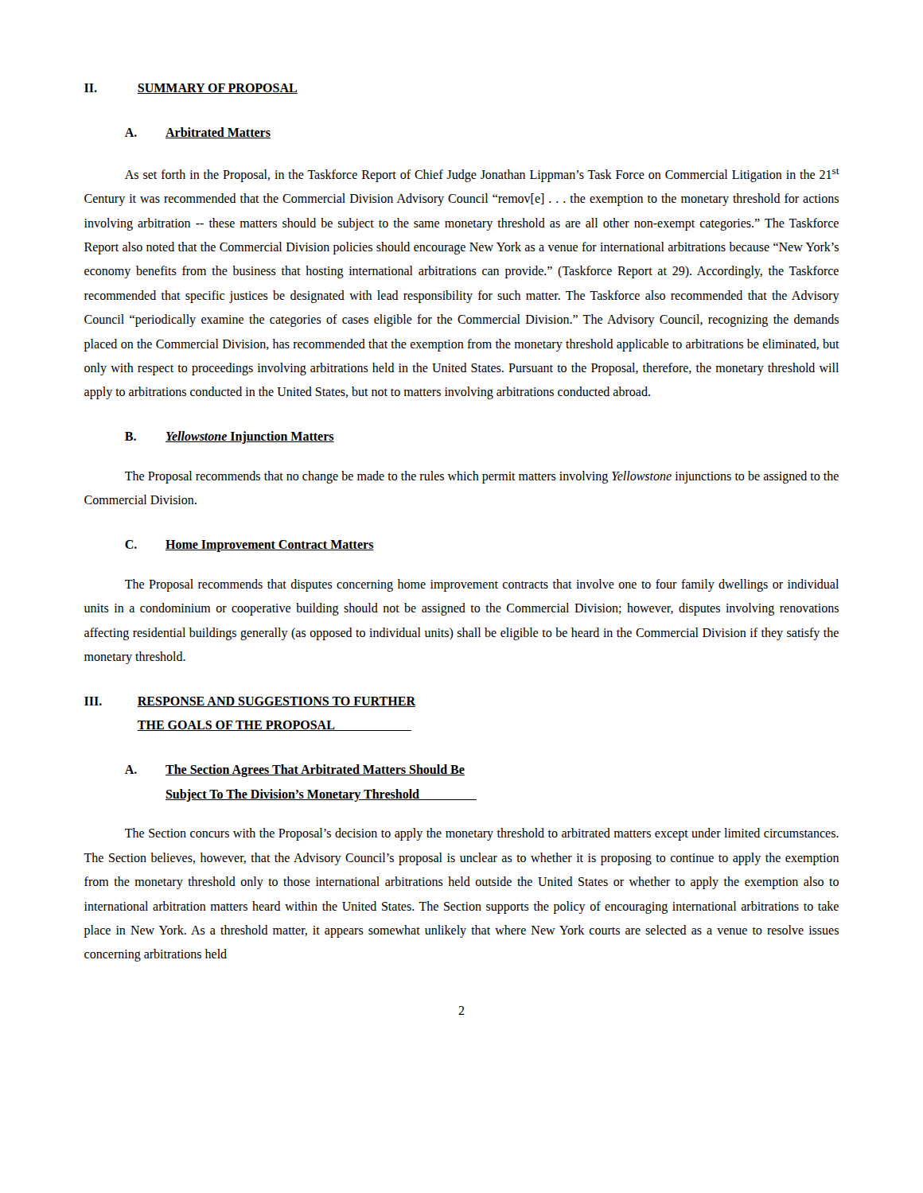II. SUMMARY OF PROPOSAL
A. Arbitrated Matters
As set forth in the Proposal, in the Taskforce Report of Chief Judge Jonathan Lippman’s Task Force on Commercial Litigation in the 21st Century it was recommended that the Commercial Division Advisory Council “remov[e] . . . the exemption to the monetary threshold for actions involving arbitration -- these matters should be subject to the same monetary threshold as are all other non-exempt categories.” The Taskforce Report also noted that the Commercial Division policies should encourage New York as a venue for international arbitrations because “New York’s economy benefits from the business that hosting international arbitrations can provide.” (Taskforce Report at 29). Accordingly, the Taskforce recommended that specific justices be designated with lead responsibility for such matter. The Taskforce also recommended that the Advisory Council “periodically examine the categories of cases eligible for the Commercial Division.” The Advisory Council, recognizing the demands placed on the Commercial Division, has recommended that the exemption from the monetary threshold applicable to arbitrations be eliminated, but only with respect to proceedings involving arbitrations held in the United States. Pursuant to the Proposal, therefore, the monetary threshold will apply to arbitrations conducted in the United States, but not to matters involving arbitrations conducted abroad.
B. Yellowstone Injunction Matters
The Proposal recommends that no change be made to the rules which permit matters involving Yellowstone injunctions to be assigned to the Commercial Division.
C. Home Improvement Contract Matters
The Proposal recommends that disputes concerning home improvement contracts that involve one to four family dwellings or individual units in a condominium or cooperative building should not be assigned to the Commercial Division; however, disputes involving renovations affecting residential buildings generally (as opposed to individual units) shall be eligible to be heard in the Commercial Division if they satisfy the monetary threshold.
III. RESPONSE AND SUGGESTIONS TO FURTHER THE GOALS OF THE PROPOSAL
A. The Section Agrees That Arbitrated Matters Should Be Subject To The Division’s Monetary Threshold
The Section concurs with the Proposal’s decision to apply the monetary threshold to arbitrated matters except under limited circumstances. The Section believes, however, that the Advisory Council’s proposal is unclear as to whether it is proposing to continue to apply the exemption from the monetary threshold only to those international arbitrations held outside the United States or whether to apply the exemption also to international arbitration matters heard within the United States. The Section supports the policy of encouraging international arbitrations to take place in New York. As a threshold matter, it appears somewhat unlikely that where New York courts are selected as a venue to resolve issues concerning arbitrations held
2